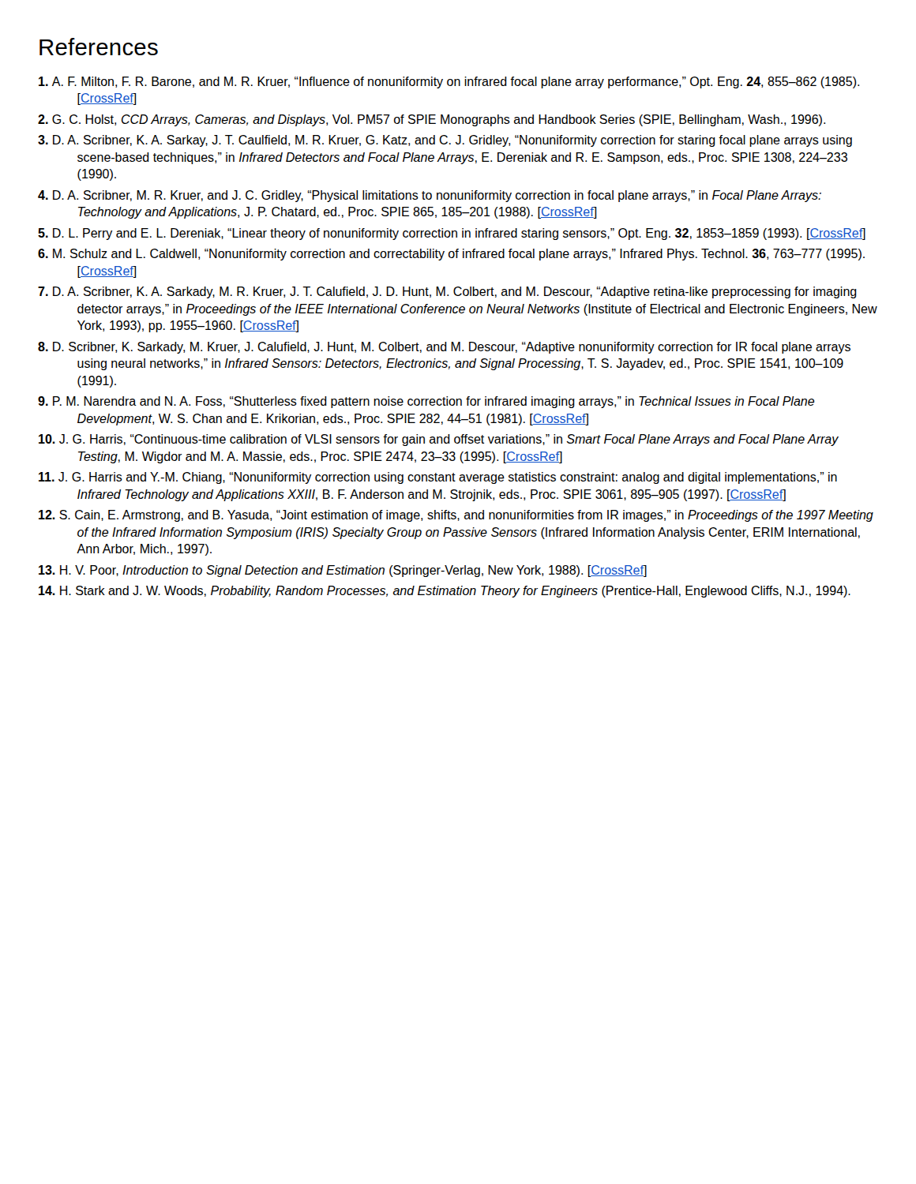References
1. A. F. Milton, F. R. Barone, and M. R. Kruer, “Influence of nonuniformity on infrared focal plane array performance,” Opt. Eng. 24, 855–862 (1985). [CrossRef]
2. G. C. Holst, CCD Arrays, Cameras, and Displays, Vol. PM57 of SPIE Monographs and Handbook Series (SPIE, Bellingham, Wash., 1996).
3. D. A. Scribner, K. A. Sarkay, J. T. Caulfield, M. R. Kruer, G. Katz, and C. J. Gridley, “Nonuniformity correction for staring focal plane arrays using scene-based techniques,” in Infrared Detectors and Focal Plane Arrays, E. Dereniak and R. E. Sampson, eds., Proc. SPIE 1308, 224–233 (1990).
4. D. A. Scribner, M. R. Kruer, and J. C. Gridley, “Physical limitations to nonuniformity correction in focal plane arrays,” in Focal Plane Arrays: Technology and Applications, J. P. Chatard, ed., Proc. SPIE 865, 185–201 (1988). [CrossRef]
5. D. L. Perry and E. L. Dereniak, “Linear theory of nonuniformity correction in infrared staring sensors,” Opt. Eng. 32, 1853–1859 (1993). [CrossRef]
6. M. Schulz and L. Caldwell, “Nonuniformity correction and correctability of infrared focal plane arrays,” Infrared Phys. Technol. 36, 763–777 (1995). [CrossRef]
7. D. A. Scribner, K. A. Sarkady, M. R. Kruer, J. T. Calufield, J. D. Hunt, M. Colbert, and M. Descour, “Adaptive retina-like preprocessing for imaging detector arrays,” in Proceedings of the IEEE International Conference on Neural Networks (Institute of Electrical and Electronic Engineers, New York, 1993), pp. 1955–1960. [CrossRef]
8. D. Scribner, K. Sarkady, M. Kruer, J. Calufield, J. Hunt, M. Colbert, and M. Descour, “Adaptive nonuniformity correction for IR focal plane arrays using neural networks,” in Infrared Sensors: Detectors, Electronics, and Signal Processing, T. S. Jayadev, ed., Proc. SPIE 1541, 100–109 (1991).
9. P. M. Narendra and N. A. Foss, “Shutterless fixed pattern noise correction for infrared imaging arrays,” in Technical Issues in Focal Plane Development, W. S. Chan and E. Krikorian, eds., Proc. SPIE 282, 44–51 (1981). [CrossRef]
10. J. G. Harris, “Continuous-time calibration of VLSI sensors for gain and offset variations,” in Smart Focal Plane Arrays and Focal Plane Array Testing, M. Wigdor and M. A. Massie, eds., Proc. SPIE 2474, 23–33 (1995). [CrossRef]
11. J. G. Harris and Y.-M. Chiang, “Nonuniformity correction using constant average statistics constraint: analog and digital implementations,” in Infrared Technology and Applications XXIII, B. F. Anderson and M. Strojnik, eds., Proc. SPIE 3061, 895–905 (1997). [CrossRef]
12. S. Cain, E. Armstrong, and B. Yasuda, “Joint estimation of image, shifts, and nonuniformities from IR images,” in Proceedings of the 1997 Meeting of the Infrared Information Symposium (IRIS) Specialty Group on Passive Sensors (Infrared Information Analysis Center, ERIM International, Ann Arbor, Mich., 1997).
13. H. V. Poor, Introduction to Signal Detection and Estimation (Springer-Verlag, New York, 1988). [CrossRef]
14. H. Stark and J. W. Woods, Probability, Random Processes, and Estimation Theory for Engineers (Prentice-Hall, Englewood Cliffs, N.J., 1994).